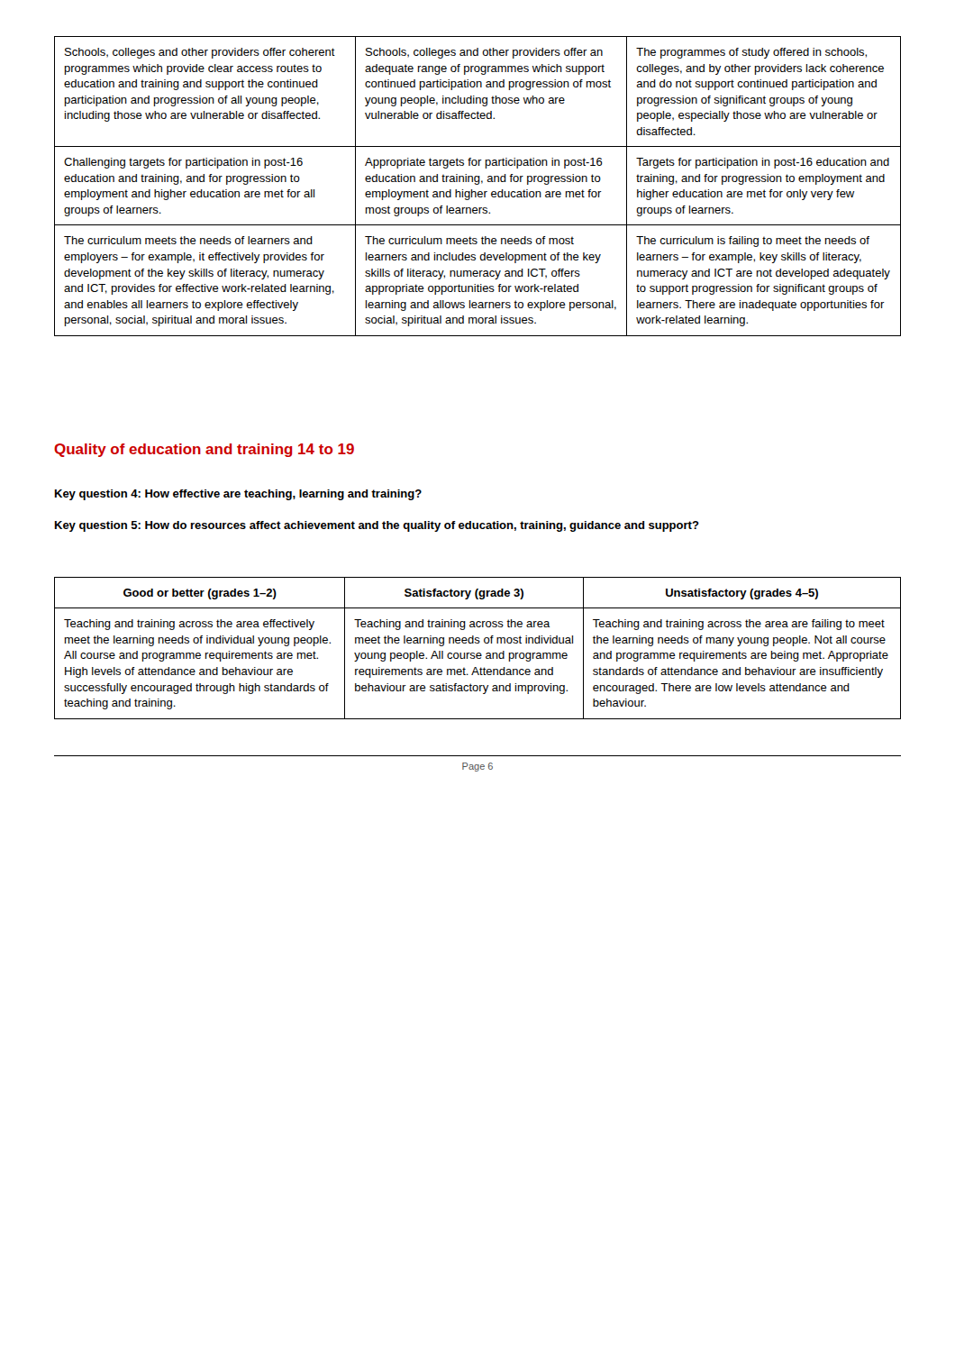| Schools, colleges and other providers offer coherent programmes which provide clear access routes to education and training and support the continued participation and progression of all young people, including those who are vulnerable or disaffected. | Schools, colleges and other providers offer an adequate range of programmes which support continued participation and progression of most young people, including those who are vulnerable or disaffected. | The programmes of study offered in schools, colleges, and by other providers lack coherence and do not support continued participation and progression of significant groups of young people, especially those who are vulnerable or disaffected. |
| Challenging targets for participation in post-16 education and training, and for progression to employment and higher education are met for all groups of learners. | Appropriate targets for participation in post-16 education and training, and for progression to employment and higher education are met for most groups of learners. | Targets for participation in post-16 education and training, and for progression to employment and higher education are met for only very few groups of learners. |
| The curriculum meets the needs of learners and employers – for example, it effectively provides for development of the key skills of literacy, numeracy and ICT, provides for effective work-related learning, and enables all learners to explore effectively personal, social, spiritual and moral issues. | The curriculum meets the needs of most learners and includes development of the key skills of literacy, numeracy and ICT, offers appropriate opportunities for work-related learning and allows learners to explore personal, social, spiritual and moral issues. | The curriculum is failing to meet the needs of learners – for example, key skills of literacy, numeracy and ICT are not developed adequately to support progression for significant groups of learners. There are inadequate opportunities for work-related learning. |
Quality of education and training 14 to 19
Key question 4: How effective are teaching, learning and training?
Key question 5: How do resources affect achievement and the quality of education, training, guidance and support?
| Good or better (grades 1–2) | Satisfactory (grade 3) | Unsatisfactory (grades 4–5) |
| --- | --- | --- |
| Teaching and training across the area effectively meet the learning needs of individual young people. All course and programme requirements are met. High levels of attendance and behaviour are successfully encouraged through high standards of teaching and training. | Teaching and training across the area meet the learning needs of most individual young people. All course and programme requirements are met. Attendance and behaviour are satisfactory and improving. | Teaching and training across the area are failing to meet the learning needs of many young people. Not all course and programme requirements are being met. Appropriate standards of attendance and behaviour are insufficiently encouraged. There are low levels attendance and behaviour. |
Page 6